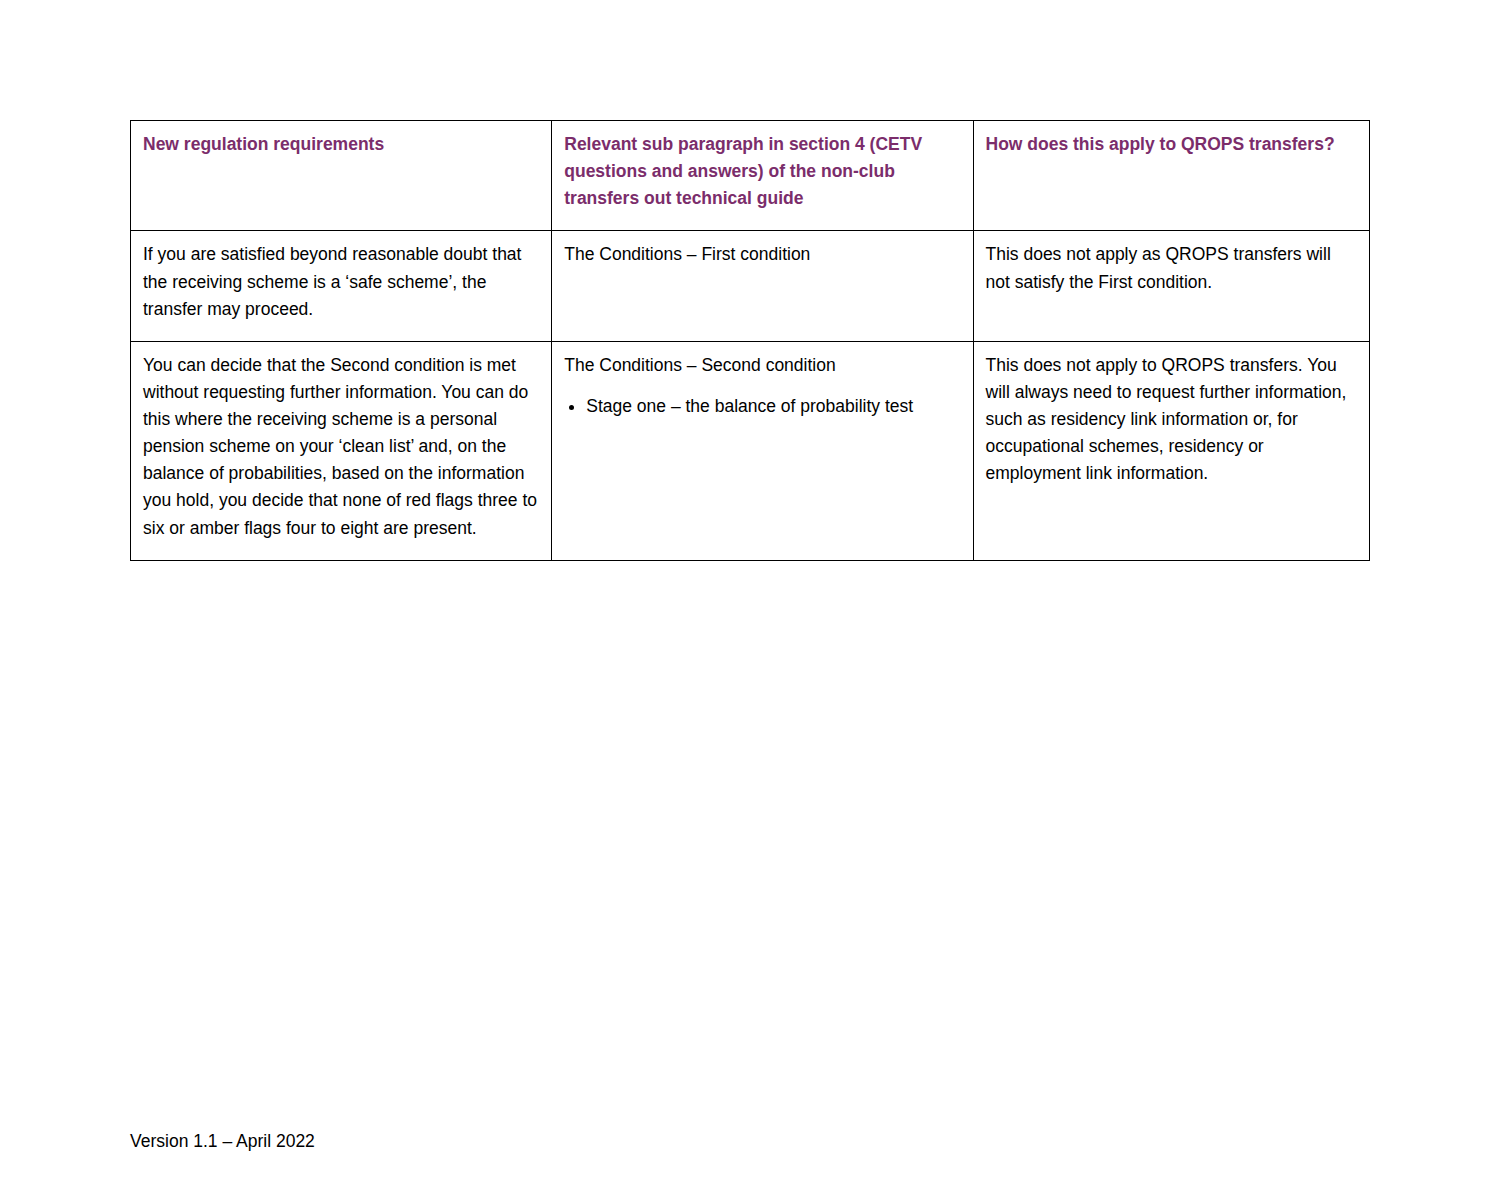| New regulation requirements | Relevant sub paragraph in section 4 (CETV questions and answers) of the non-club transfers out technical guide | How does this apply to QROPS transfers? |
| --- | --- | --- |
| If you are satisfied beyond reasonable doubt that the receiving scheme is a ‘safe scheme’, the transfer may proceed. | The Conditions – First condition | This does not apply as QROPS transfers will not satisfy the First condition. |
| You can decide that the Second condition is met without requesting further information. You can do this where the receiving scheme is a personal pension scheme on your ‘clean list’ and, on the balance of probabilities, based on the information you hold, you decide that none of red flags three to six or amber flags four to eight are present. | The Conditions – Second condition Stage one – the balance of probability test | This does not apply to QROPS transfers. You will always need to request further information, such as residency link information or, for occupational schemes, residency or employment link information. |
Version 1.1 – April 2022